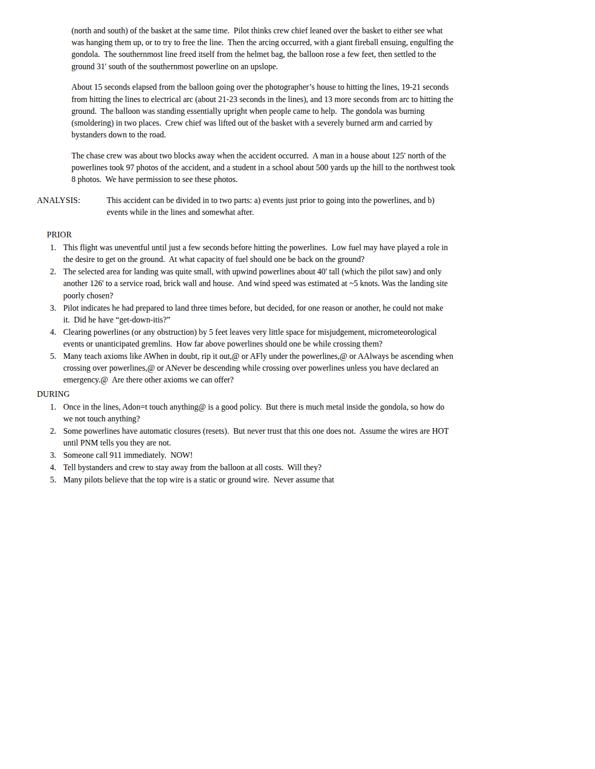(north and south) of the basket at the same time. Pilot thinks crew chief leaned over the basket to either see what was hanging them up, or to try to free the line. Then the arcing occurred, with a giant fireball ensuing, engulfing the gondola. The southernmost line freed itself from the helmet bag, the balloon rose a few feet, then settled to the ground 31' south of the southernmost powerline on an upslope.
About 15 seconds elapsed from the balloon going over the photographer’s house to hitting the lines, 19-21 seconds from hitting the lines to electrical arc (about 21-23 seconds in the lines), and 13 more seconds from arc to hitting the ground. The balloon was standing essentially upright when people came to help. The gondola was burning (smoldering) in two places. Crew chief was lifted out of the basket with a severely burned arm and carried by bystanders down to the road.
The chase crew was about two blocks away when the accident occurred. A man in a house about 125' north of the powerlines took 97 photos of the accident, and a student in a school about 500 yards up the hill to the northwest took 8 photos. We have permission to see these photos.
ANALYSIS:
This accident can be divided in to two parts: a) events just prior to going into the powerlines, and b) events while in the lines and somewhat after.
PRIOR
1. This flight was uneventful until just a few seconds before hitting the powerlines. Low fuel may have played a role in the desire to get on the ground. At what capacity of fuel should one be back on the ground?
2. The selected area for landing was quite small, with upwind powerlines about 40' tall (which the pilot saw) and only another 126' to a service road, brick wall and house. And wind speed was estimated at ~5 knots. Was the landing site poorly chosen?
3. Pilot indicates he had prepared to land three times before, but decided, for one reason or another, he could not make it. Did he have “get-down-itis?”
4. Clearing powerlines (or any obstruction) by 5 feet leaves very little space for misjudgement, micrometeorological events or unanticipated gremlins. How far above powerlines should one be while crossing them?
5. Many teach axioms like AWhen in doubt, rip it out,@ or AFly under the powerlines,@ or AAlways be ascending when crossing over powerlines,@ or ANever be descending while crossing over powerlines unless you have declared an emergency.@ Are there other axioms we can offer?
DURING
1. Once in the lines, Adon=t touch anything@ is a good policy. But there is much metal inside the gondola, so how do we not touch anything?
2. Some powerlines have automatic closures (resets). But never trust that this one does not. Assume the wires are HOT until PNM tells you they are not.
3. Someone call 911 immediately. NOW!
4. Tell bystanders and crew to stay away from the balloon at all costs. Will they?
5. Many pilots believe that the top wire is a static or ground wire. Never assume that